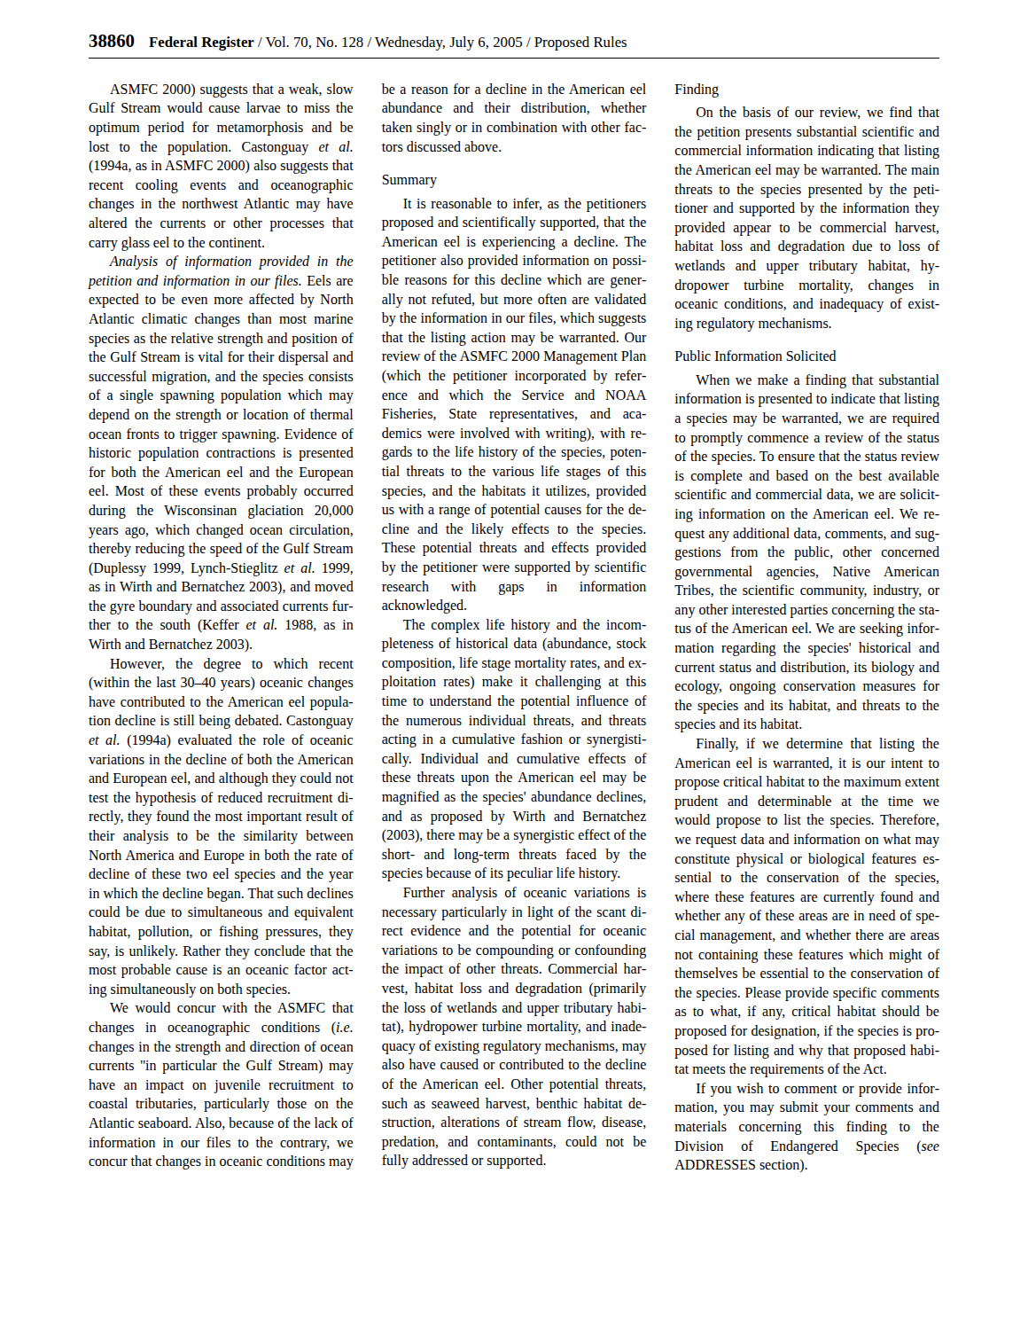38860 Federal Register / Vol. 70, No. 128 / Wednesday, July 6, 2005 / Proposed Rules
ASMFC 2000) suggests that a weak, slow Gulf Stream would cause larvae to miss the optimum period for metamorphosis and be lost to the population. Castonguay et al. (1994a, as in ASMFC 2000) also suggests that recent cooling events and oceanographic changes in the northwest Atlantic may have altered the currents or other processes that carry glass eel to the continent.
Analysis of information provided in the petition and information in our files. Eels are expected to be even more affected by North Atlantic climatic changes than most marine species as the relative strength and position of the Gulf Stream is vital for their dispersal and successful migration, and the species consists of a single spawning population which may depend on the strength or location of thermal ocean fronts to trigger spawning. Evidence of historic population contractions is presented for both the American eel and the European eel. Most of these events probably occurred during the Wisconsinan glaciation 20,000 years ago, which changed ocean circulation, thereby reducing the speed of the Gulf Stream (Duplessy 1999, Lynch-Stieglitz et al. 1999, as in Wirth and Bernatchez 2003), and moved the gyre boundary and associated currents further to the south (Keffer et al. 1988, as in Wirth and Bernatchez 2003).
However, the degree to which recent (within the last 30–40 years) oceanic changes have contributed to the American eel population decline is still being debated. Castonguay et al. (1994a) evaluated the role of oceanic variations in the decline of both the American and European eel, and although they could not test the hypothesis of reduced recruitment directly, they found the most important result of their analysis to be the similarity between North America and Europe in both the rate of decline of these two eel species and the year in which the decline began. That such declines could be due to simultaneous and equivalent habitat, pollution, or fishing pressures, they say, is unlikely. Rather they conclude that the most probable cause is an oceanic factor acting simultaneously on both species.
We would concur with the ASMFC that changes in oceanographic conditions (i.e. changes in the strength and direction of ocean currents ''in particular the Gulf Stream) may have an impact on juvenile recruitment to coastal tributaries, particularly those on the Atlantic seaboard. Also, because of the lack of information in our files to the contrary, we concur that changes in oceanic conditions may be a reason for a decline in the American eel abundance and their distribution, whether taken singly or in combination with other factors discussed above.
Summary
It is reasonable to infer, as the petitioners proposed and scientifically supported, that the American eel is experiencing a decline. The petitioner also provided information on possible reasons for this decline which are generally not refuted, but more often are validated by the information in our files, which suggests that the listing action may be warranted. Our review of the ASMFC 2000 Management Plan (which the petitioner incorporated by reference and which the Service and NOAA Fisheries, State representatives, and academics were involved with writing), with regards to the life history of the species, potential threats to the various life stages of this species, and the habitats it utilizes, provided us with a range of potential causes for the decline and the likely effects to the species. These potential threats and effects provided by the petitioner were supported by scientific research with gaps in information acknowledged.
The complex life history and the incompleteness of historical data (abundance, stock composition, life stage mortality rates, and exploitation rates) make it challenging at this time to understand the potential influence of the numerous individual threats, and threats acting in a cumulative fashion or synergistically. Individual and cumulative effects of these threats upon the American eel may be magnified as the species' abundance declines, and as proposed by Wirth and Bernatchez (2003), there may be a synergistic effect of the short- and long-term threats faced by the species because of its peculiar life history.
Further analysis of oceanic variations is necessary particularly in light of the scant direct evidence and the potential for oceanic variations to be compounding or confounding the impact of other threats. Commercial harvest, habitat loss and degradation (primarily the loss of wetlands and upper tributary habitat), hydropower turbine mortality, and inadequacy of existing regulatory mechanisms, may also have caused or contributed to the decline of the American eel. Other potential threats, such as seaweed harvest, benthic habitat destruction, alterations of stream flow, disease, predation, and contaminants, could not be fully addressed or supported.
Finding
On the basis of our review, we find that the petition presents substantial scientific and commercial information indicating that listing the American eel may be warranted. The main threats to the species presented by the petitioner and supported by the information they provided appear to be commercial harvest, habitat loss and degradation due to loss of wetlands and upper tributary habitat, hydropower turbine mortality, changes in oceanic conditions, and inadequacy of existing regulatory mechanisms.
Public Information Solicited
When we make a finding that substantial information is presented to indicate that listing a species may be warranted, we are required to promptly commence a review of the status of the species. To ensure that the status review is complete and based on the best available scientific and commercial data, we are soliciting information on the American eel. We request any additional data, comments, and suggestions from the public, other concerned governmental agencies, Native American Tribes, the scientific community, industry, or any other interested parties concerning the status of the American eel. We are seeking information regarding the species' historical and current status and distribution, its biology and ecology, ongoing conservation measures for the species and its habitat, and threats to the species and its habitat.
Finally, if we determine that listing the American eel is warranted, it is our intent to propose critical habitat to the maximum extent prudent and determinable at the time we would propose to list the species. Therefore, we request data and information on what may constitute physical or biological features essential to the conservation of the species, where these features are currently found and whether any of these areas are in need of special management, and whether there are areas not containing these features which might of themselves be essential to the conservation of the species. Please provide specific comments as to what, if any, critical habitat should be proposed for designation, if the species is proposed for listing and why that proposed habitat meets the requirements of the Act.
If you wish to comment or provide information, you may submit your comments and materials concerning this finding to the Division of Endangered Species (see ADDRESSES section).